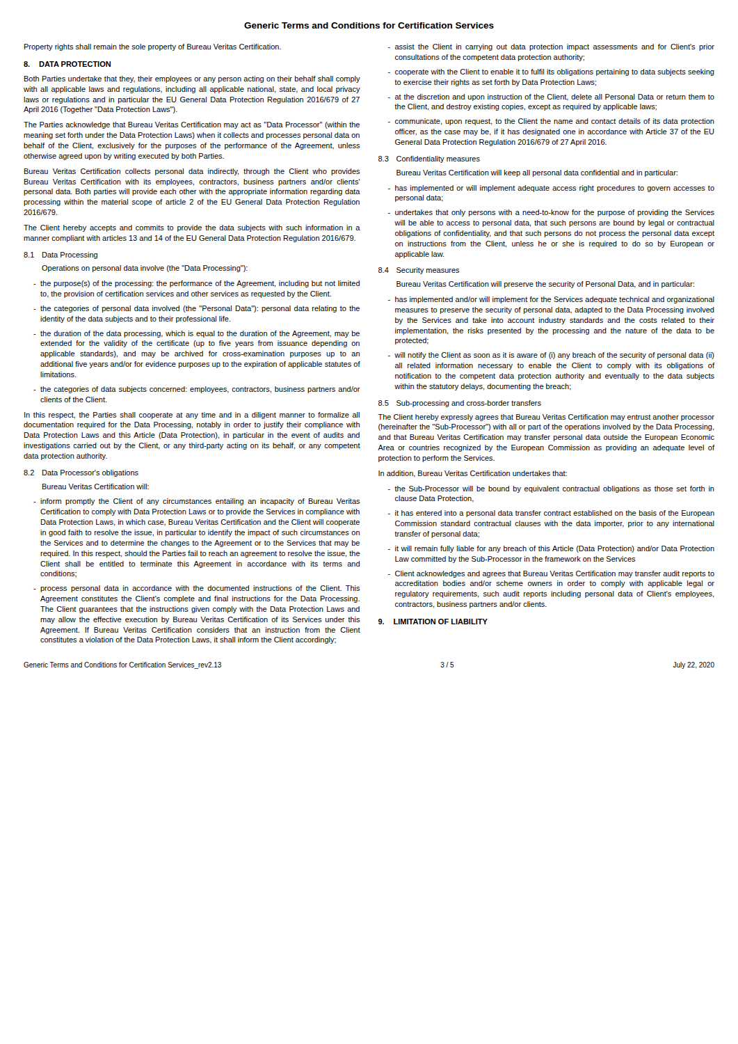Generic Terms and Conditions for Certification Services
Property rights shall remain the sole property of Bureau Veritas Certification.
8. DATA PROTECTION
Both Parties undertake that they, their employees or any person acting on their behalf shall comply with all applicable laws and regulations, including all applicable national, state, and local privacy laws or regulations and in particular the EU General Data Protection Regulation 2016/679 of 27 April 2016 (Together "Data Protection Laws").
The Parties acknowledge that Bureau Veritas Certification may act as "Data Processor" (within the meaning set forth under the Data Protection Laws) when it collects and processes personal data on behalf of the Client, exclusively for the purposes of the performance of the Agreement, unless otherwise agreed upon by writing executed by both Parties.
Bureau Veritas Certification collects personal data indirectly, through the Client who provides Bureau Veritas Certification with its employees, contractors, business partners and/or clients' personal data. Both parties will provide each other with the appropriate information regarding data processing within the material scope of article 2 of the EU General Data Protection Regulation 2016/679.
The Client hereby accepts and commits to provide the data subjects with such information in a manner compliant with articles 13 and 14 of the EU General Data Protection Regulation 2016/679.
8.1 Data Processing
Operations on personal data involve (the "Data Processing"):
the purpose(s) of the processing: the performance of the Agreement, including but not limited to, the provision of certification services and other services as requested by the Client.
the categories of personal data involved (the "Personal Data"): personal data relating to the identity of the data subjects and to their professional life.
the duration of the data processing, which is equal to the duration of the Agreement, may be extended for the validity of the certificate (up to five years from issuance depending on applicable standards), and may be archived for cross-examination purposes up to an additional five years and/or for evidence purposes up to the expiration of applicable statutes of limitations.
the categories of data subjects concerned: employees, contractors, business partners and/or clients of the Client.
In this respect, the Parties shall cooperate at any time and in a diligent manner to formalize all documentation required for the Data Processing, notably in order to justify their compliance with Data Protection Laws and this Article (Data Protection), in particular in the event of audits and investigations carried out by the Client, or any third-party acting on its behalf, or any competent data protection authority.
8.2 Data Processor's obligations
Bureau Veritas Certification will:
inform promptly the Client of any circumstances entailing an incapacity of Bureau Veritas Certification to comply with Data Protection Laws or to provide the Services in compliance with Data Protection Laws, in which case, Bureau Veritas Certification and the Client will cooperate in good faith to resolve the issue, in particular to identify the impact of such circumstances on the Services and to determine the changes to the Agreement or to the Services that may be required. In this respect, should the Parties fail to reach an agreement to resolve the issue, the Client shall be entitled to terminate this Agreement in accordance with its terms and conditions;
process personal data in accordance with the documented instructions of the Client. This Agreement constitutes the Client's complete and final instructions for the Data Processing. The Client guarantees that the instructions given comply with the Data Protection Laws and may allow the effective execution by Bureau Veritas Certification of its Services under this Agreement. If Bureau Veritas Certification considers that an instruction from the Client constitutes a violation of the Data Protection Laws, it shall inform the Client accordingly;
assist the Client in carrying out data protection impact assessments and for Client's prior consultations of the competent data protection authority;
cooperate with the Client to enable it to fulfil its obligations pertaining to data subjects seeking to exercise their rights as set forth by Data Protection Laws;
at the discretion and upon instruction of the Client, delete all Personal Data or return them to the Client, and destroy existing copies, except as required by applicable laws;
communicate, upon request, to the Client the name and contact details of its data protection officer, as the case may be, if it has designated one in accordance with Article 37 of the EU General Data Protection Regulation 2016/679 of 27 April 2016.
8.3 Confidentiality measures
Bureau Veritas Certification will keep all personal data confidential and in particular:
has implemented or will implement adequate access right procedures to govern accesses to personal data;
undertakes that only persons with a need-to-know for the purpose of providing the Services will be able to access to personal data, that such persons are bound by legal or contractual obligations of confidentiality, and that such persons do not process the personal data except on instructions from the Client, unless he or she is required to do so by European or applicable law.
8.4 Security measures
Bureau Veritas Certification will preserve the security of Personal Data, and in particular:
has implemented and/or will implement for the Services adequate technical and organizational measures to preserve the security of personal data, adapted to the Data Processing involved by the Services and take into account industry standards and the costs related to their implementation, the risks presented by the processing and the nature of the data to be protected;
will notify the Client as soon as it is aware of (i) any breach of the security of personal data (ii) all related information necessary to enable the Client to comply with its obligations of notification to the competent data protection authority and eventually to the data subjects within the statutory delays, documenting the breach;
8.5 Sub-processing and cross-border transfers
The Client hereby expressly agrees that Bureau Veritas Certification may entrust another processor (hereinafter the "Sub-Processor") with all or part of the operations involved by the Data Processing, and that Bureau Veritas Certification may transfer personal data outside the European Economic Area or countries recognized by the European Commission as providing an adequate level of protection to perform the Services.
In addition, Bureau Veritas Certification undertakes that:
the Sub-Processor will be bound by equivalent contractual obligations as those set forth in clause Data Protection,
it has entered into a personal data transfer contract established on the basis of the European Commission standard contractual clauses with the data importer, prior to any international transfer of personal data;
it will remain fully liable for any breach of this Article (Data Protection) and/or Data Protection Law committed by the Sub-Processor in the framework on the Services
Client acknowledges and agrees that Bureau Veritas Certification may transfer audit reports to accreditation bodies and/or scheme owners in order to comply with applicable legal or regulatory requirements, such audit reports including personal data of Client's employees, contractors, business partners and/or clients.
9. LIMITATION OF LIABILITY
Generic Terms and Conditions for Certification Services_rev2.13 3 / 5 July 22, 2020